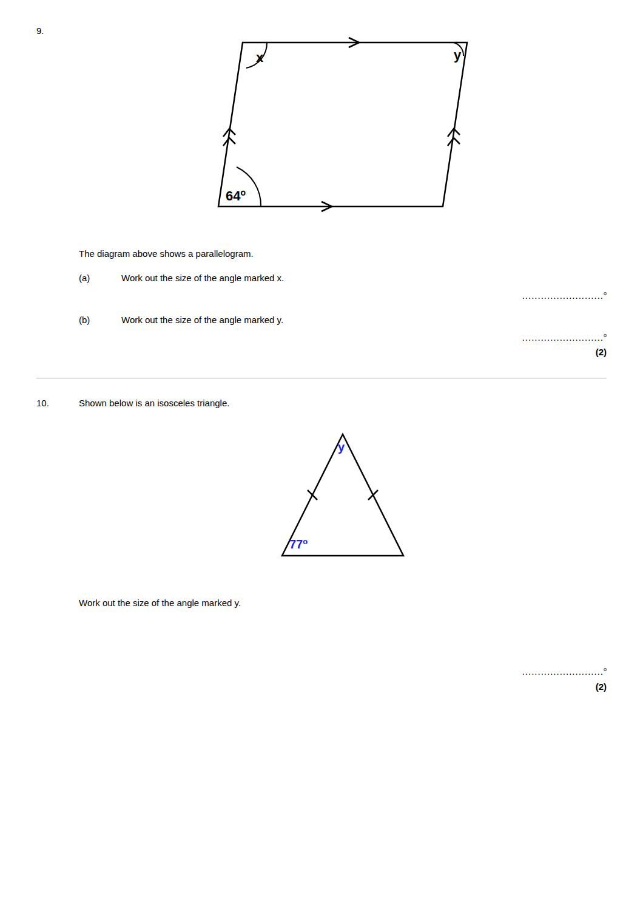9.
x y 64o
The diagram above shows a parallelogram.
(a) Work out the size of the angle marked x.
..........................o
(b) Work out the size of the angle marked y.
..........................o
(2)
10.
Shown below is an isosceles triangle.
y 77o
Work out the size of the angle marked y.
..........................o
(2)